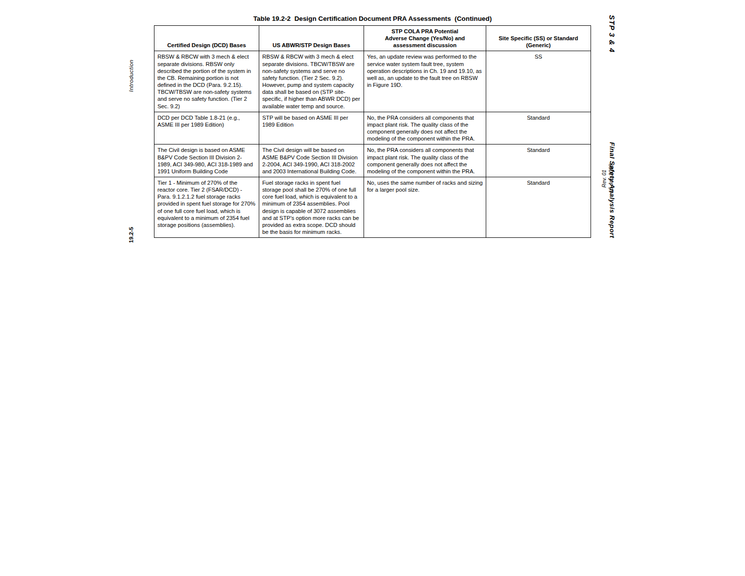Introduction
STP 3 & 4
Rev. 01
15 Jan 2008
Final Safety Analysis Report
19.2-5
Table 19.2-2 Design Certification Document PRA Assessments (Continued)
| Certified Design (DCD) Bases | US ABWR/STP Design Bases | STP COLA PRA Potential Adverse Change (Yes/No) and assessment discussion | Site Specific (SS) or Standard (Generic) |
| --- | --- | --- | --- |
| RBSW & RBCW with 3 mech & elect separate divisions. RBSW only described the portion of the system in the CB. Remaining portion is not defined in the DCD (Para. 9.2.15). TBCW/TBSW are non-safety systems and serve no safety function. (Tier 2 Sec. 9.2) | RBSW & RBCW with 3 mech & elect separate divisions. TBCW/TBSW are non-safety systems and serve no safety function. (Tier 2 Sec. 9.2). However, pump and system capacity data shall be based on (STP site-specific, if higher than ABWR DCD) per available water temp and source. | Yes, an update review was performed to the service water system fault tree, system operation descriptions in Ch. 19 and 19.10, as well as, an update to the fault tree on RBSW in Figure 19D. | SS |
| DCD per DCD Table 1.8-21 (e.g., ASME III per 1989 Edition) | STP will be based on ASME III per 1989 Edition | No, the PRA considers all components that impact plant risk. The quality class of the component generally does not affect the modeling of the component within the PRA. | Standard |
| The Civil design is based on ASME B&PV Code Section III Division 2-1989, ACI 349-980, ACI 318-1989 and 1991 Uniform Building Code | The Civil design will be based on ASME B&PV Code Section III Division 2-2004, ACI 349-1990, ACI 318-2002 and 2003 International Building Code. | No, the PRA considers all components that impact plant risk. The quality class of the component generally does not affect the modeling of the component within the PRA. | Standard |
| Tier 1 - Minimum of 270% of the reactor core. Tier 2 (FSAR/DCD) - Para. 9.1.2.1.2 fuel storage racks provided in spent fuel storage for 270% of one full core fuel load, which is equivalent to a minimum of 2354 fuel storage positions (assemblies). | Fuel storage racks in spent fuel storage pool shall be 270% of one full core fuel load, which is equivalent to a minimum of 2354 assemblies. Pool design is capable of 3072 assemblies and at STP's option more racks can be provided as extra scope. DCD should be the basis for minimum racks. | No, uses the same number of racks and sizing for a larger pool size. | Standard |